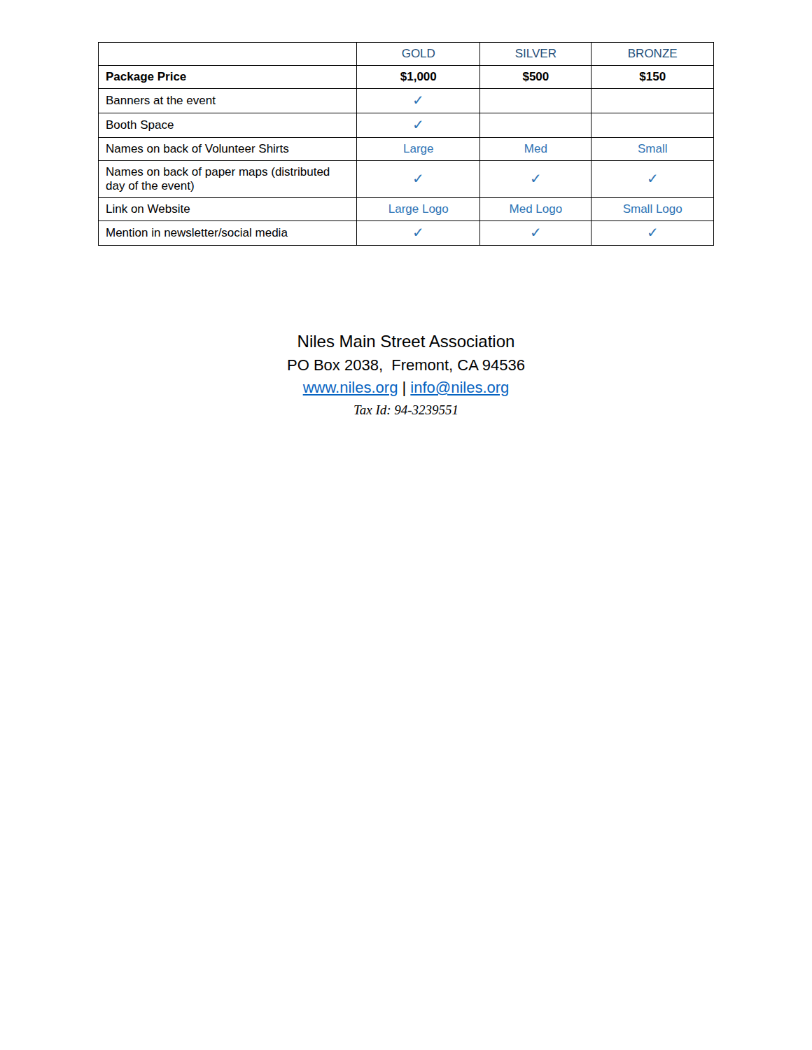| | GOLD | SILVER | BRONZE |
| --- | --- | --- | --- |
| Package Price | $1,000 | $500 | $150 |
| Banners at the event | ✓ | | |
| Booth Space | ✓ | | |
| Names on back of Volunteer Shirts | Large | Med | Small |
| Names on back of paper maps (distributed day of the event) | ✓ | ✓ | ✓ |
| Link on Website | Large Logo | Med Logo | Small Logo |
| Mention in newsletter/social media | ✓ | ✓ | ✓ |
Niles Main Street Association
PO Box 2038, Fremont, CA 94536
www.niles.org | info@niles.org
Tax Id: 94-3239551